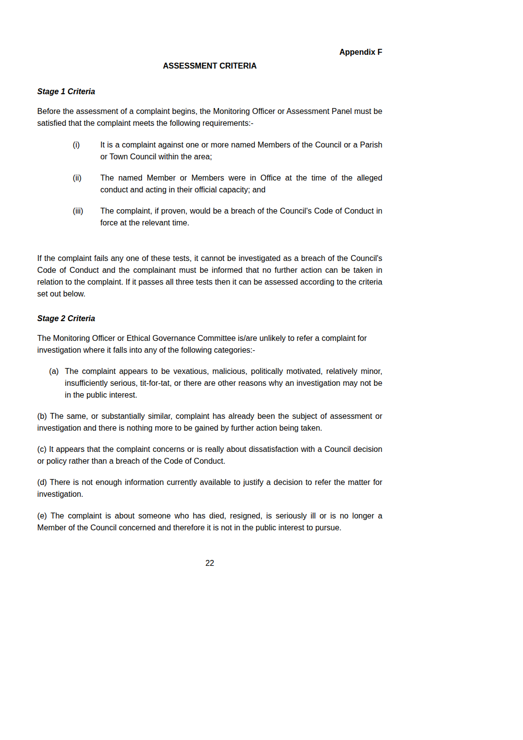Appendix F
ASSESSMENT CRITERIA
Stage 1 Criteria
Before the assessment of a complaint begins, the Monitoring Officer or Assessment Panel must be satisfied that the complaint meets the following requirements:-
(i) It is a complaint against one or more named Members of the Council or a Parish or Town Council within the area;
(ii) The named Member or Members were in Office at the time of the alleged conduct and acting in their official capacity; and
(iii) The complaint, if proven, would be a breach of the Council's Code of Conduct in force at the relevant time.
If the complaint fails any one of these tests, it cannot be investigated as a breach of the Council's Code of Conduct and the complainant must be informed that no further action can be taken in relation to the complaint. If it passes all three tests then it can be assessed according to the criteria set out below.
Stage 2 Criteria
The Monitoring Officer or Ethical Governance Committee is/are unlikely to refer a complaint for
investigation where it falls into any of the following categories:-
(a) The complaint appears to be vexatious, malicious, politically motivated, relatively minor, insufficiently serious, tit-for-tat, or there are other reasons why an investigation may not be in the public interest.
(b) The same, or substantially similar, complaint has already been the subject of assessment or investigation and there is nothing more to be gained by further action being taken.
(c) It appears that the complaint concerns or is really about dissatisfaction with a Council decision or policy rather than a breach of the Code of Conduct.
(d) There is not enough information currently available to justify a decision to refer the matter for investigation.
(e) The complaint is about someone who has died, resigned, is seriously ill or is no longer a Member of the Council concerned and therefore it is not in the public interest to pursue.
22